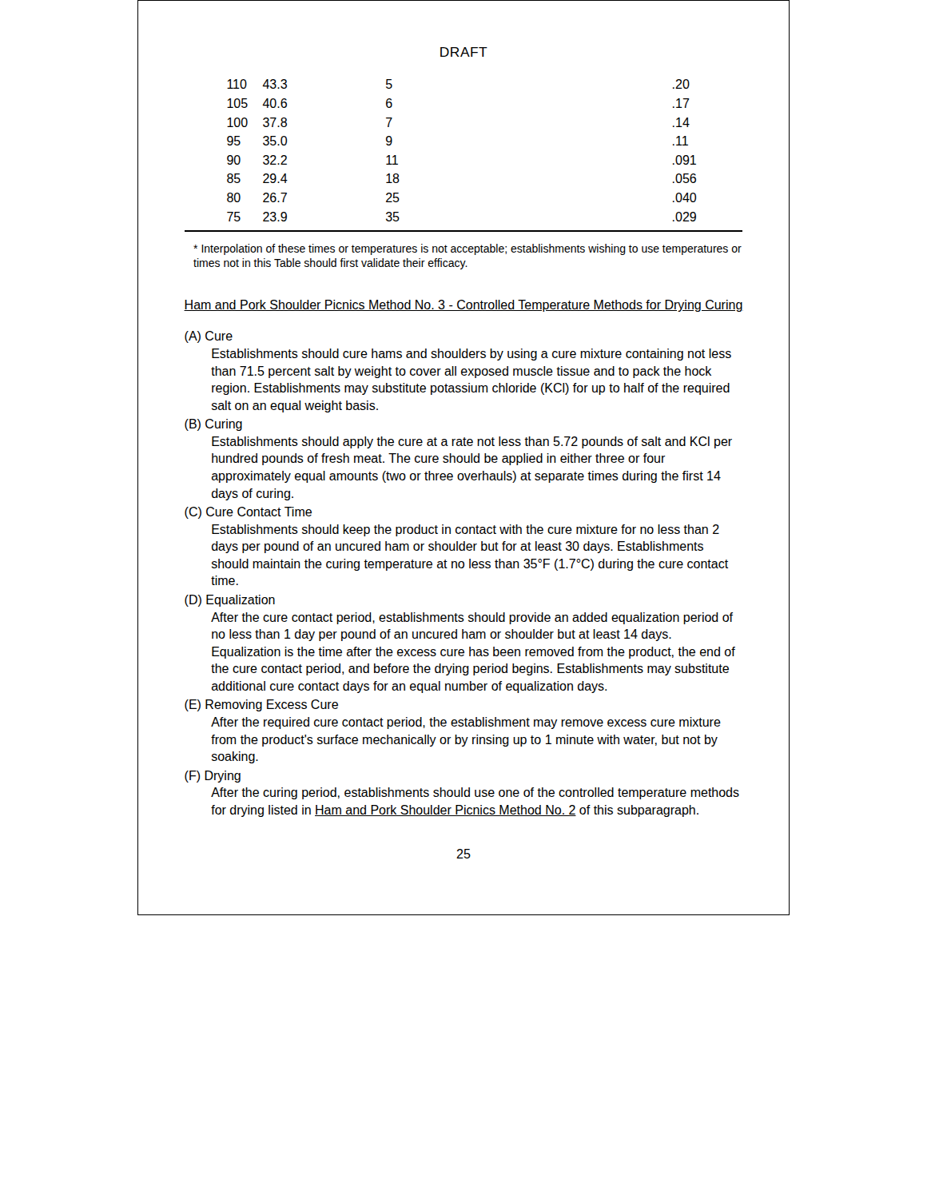DRAFT
| 110 | 43.3 | 5 | .20 |
| 105 | 40.6 | 6 | .17 |
| 100 | 37.8 | 7 | .14 |
| 95 | 35.0 | 9 | .11 |
| 90 | 32.2 | 11 | .091 |
| 85 | 29.4 | 18 | .056 |
| 80 | 26.7 | 25 | .040 |
| 75 | 23.9 | 35 | .029 |
* Interpolation of these times or temperatures is not acceptable; establishments wishing to use temperatures or times not in this Table should first validate their efficacy.
Ham and Pork Shoulder Picnics Method No. 3 - Controlled Temperature Methods for Drying Curing
(A) Cure Establishments should cure hams and shoulders by using a cure mixture containing not less than 71.5 percent salt by weight to cover all exposed muscle tissue and to pack the hock region. Establishments may substitute potassium chloride (KCl) for up to half of the required salt on an equal weight basis.
(B) Curing Establishments should apply the cure at a rate not less than 5.72 pounds of salt and KCl per hundred pounds of fresh meat. The cure should be applied in either three or four approximately equal amounts (two or three overhauls) at separate times during the first 14 days of curing.
(C) Cure Contact Time Establishments should keep the product in contact with the cure mixture for no less than 2 days per pound of an uncured ham or shoulder but for at least 30 days. Establishments should maintain the curing temperature at no less than 35°F (1.7°C) during the cure contact time.
(D) Equalization After the cure contact period, establishments should provide an added equalization period of no less than 1 day per pound of an uncured ham or shoulder but at least 14 days. Equalization is the time after the excess cure has been removed from the product, the end of the cure contact period, and before the drying period begins. Establishments may substitute additional cure contact days for an equal number of equalization days.
(E) Removing Excess Cure After the required cure contact period, the establishment may remove excess cure mixture from the product's surface mechanically or by rinsing up to 1 minute with water, but not by soaking.
(F) Drying After the curing period, establishments should use one of the controlled temperature methods for drying listed in Ham and Pork Shoulder Picnics Method No. 2 of this subparagraph.
25